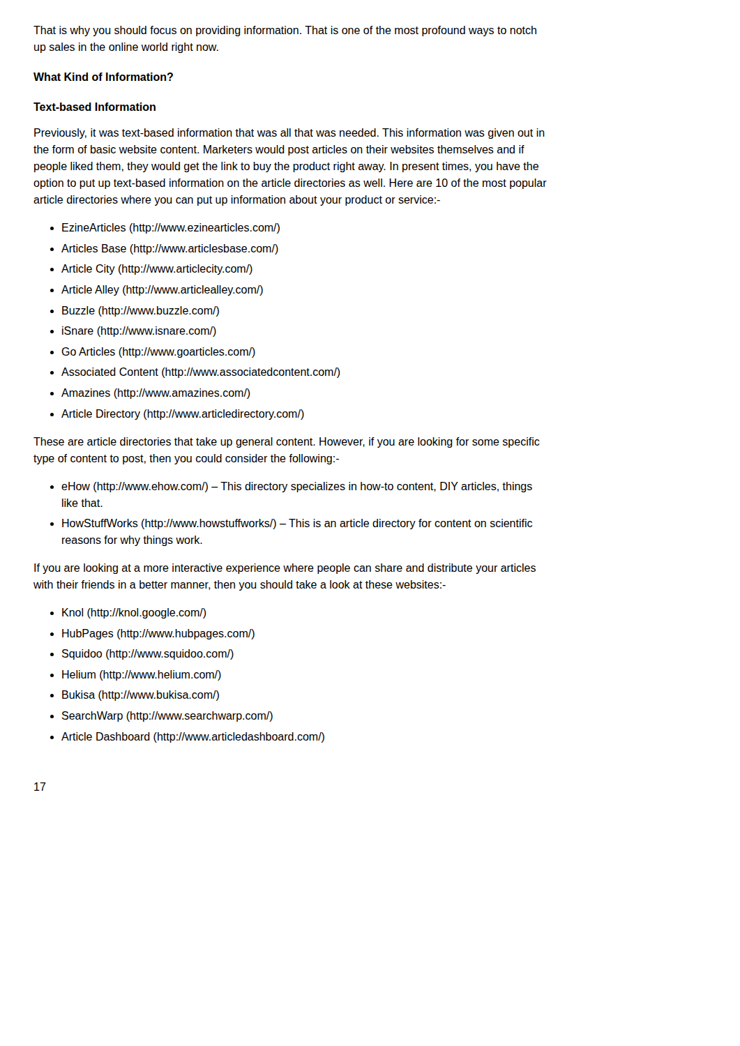That is why you should focus on providing information. That is one of the most profound ways to notch up sales in the online world right now.
What Kind of Information?
Text-based Information
Previously, it was text-based information that was all that was needed. This information was given out in the form of basic website content. Marketers would post articles on their websites themselves and if people liked them, they would get the link to buy the product right away. In present times, you have the option to put up text-based information on the article directories as well. Here are 10 of the most popular article directories where you can put up information about your product or service:-
EzineArticles (http://www.ezinearticles.com/)
Articles Base (http://www.articlesbase.com/)
Article City (http://www.articlecity.com/)
Article Alley (http://www.articlealley.com/)
Buzzle (http://www.buzzle.com/)
iSnare (http://www.isnare.com/)
Go Articles (http://www.goarticles.com/)
Associated Content (http://www.associatedcontent.com/)
Amazines (http://www.amazines.com/)
Article Directory (http://www.articledirectory.com/)
These are article directories that take up general content. However, if you are looking for some specific type of content to post, then you could consider the following:-
eHow (http://www.ehow.com/) – This directory specializes in how-to content, DIY articles, things like that.
HowStuffWorks (http://www.howstuffworks/) – This is an article directory for content on scientific reasons for why things work.
If you are looking at a more interactive experience where people can share and distribute your articles with their friends in a better manner, then you should take a look at these websites:-
Knol (http://knol.google.com/)
HubPages (http://www.hubpages.com/)
Squidoo (http://www.squidoo.com/)
Helium (http://www.helium.com/)
Bukisa (http://www.bukisa.com/)
SearchWarp (http://www.searchwarp.com/)
Article Dashboard (http://www.articledashboard.com/)
17